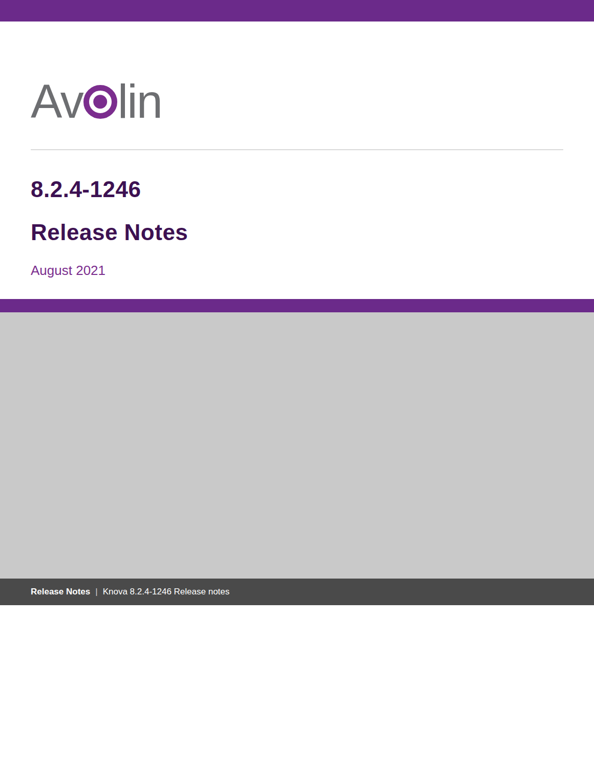Av lin
8.2.4-1246
Release Notes
August 2021
Release Notes | Knova 8.2.4-1246 Release notes